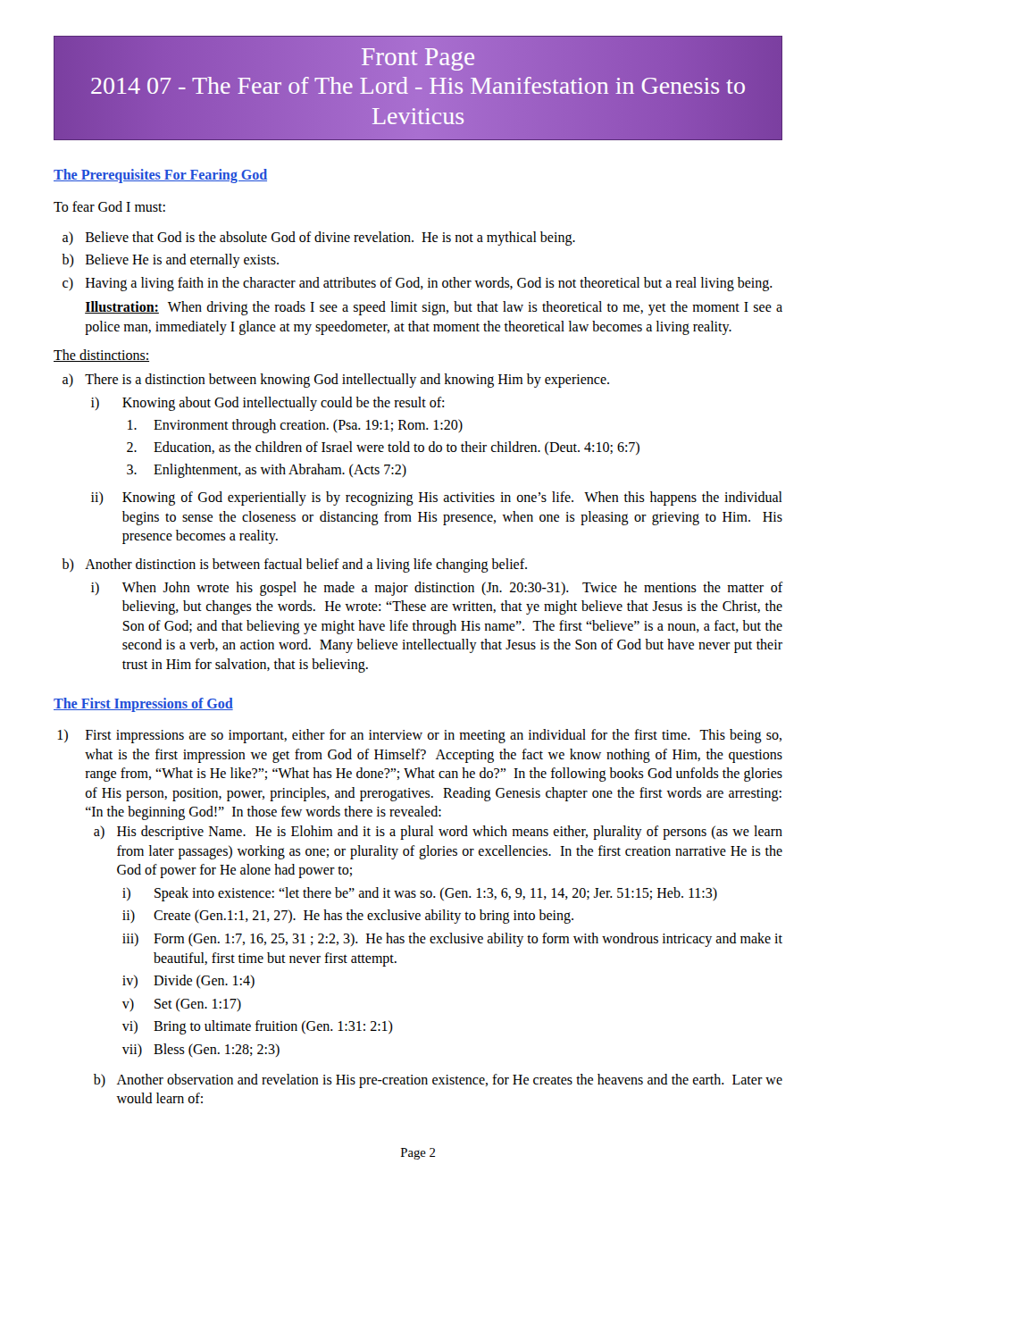Front Page
2014 07 - The Fear of The Lord - His Manifestation in Genesis to Leviticus
The Prerequisites For Fearing God
To fear God I must:
a) Believe that God is the absolute God of divine revelation. He is not a mythical being.
b) Believe He is and eternally exists.
c) Having a living faith in the character and attributes of God, in other words, God is not theoretical but a real living being.
Illustration: When driving the roads I see a speed limit sign, but that law is theoretical to me, yet the moment I see a police man, immediately I glance at my speedometer, at that moment the theoretical law becomes a living reality.
The distinctions:
a) There is a distinction between knowing God intellectually and knowing Him by experience.
i) Knowing about God intellectually could be the result of:
1. Environment through creation. (Psa. 19:1; Rom. 1:20)
2. Education, as the children of Israel were told to do to their children. (Deut. 4:10; 6:7)
3. Enlightenment, as with Abraham. (Acts 7:2)
ii) Knowing of God experientially is by recognizing His activities in one’s life. When this happens the individual begins to sense the closeness or distancing from His presence, when one is pleasing or grieving to Him. His presence becomes a reality.
b) Another distinction is between factual belief and a living life changing belief.
i) When John wrote his gospel he made a major distinction (Jn. 20:30-31). Twice he mentions the matter of believing, but changes the words. He wrote: “These are written, that ye might believe that Jesus is the Christ, the Son of God; and that believing ye might have life through His name”. The first “believe” is a noun, a fact, but the second is a verb, an action word. Many believe intellectually that Jesus is the Son of God but have never put their trust in Him for salvation, that is believing.
The First Impressions of God
1) First impressions are so important, either for an interview or in meeting an individual for the first time. This being so, what is the first impression we get from God of Himself? Accepting the fact we know nothing of Him, the questions range from, “What is He like?”; “What has He done?”; What can he do?” In the following books God unfolds the glories of His person, position, power, principles, and prerogatives. Reading Genesis chapter one the first words are arresting: “In the beginning God!” In those few words there is revealed:
a) His descriptive Name. He is Elohim and it is a plural word which means either, plurality of persons (as we learn from later passages) working as one; or plurality of glories or excellencies. In the first creation narrative He is the God of power for He alone had power to;
i) Speak into existence: “let there be” and it was so. (Gen. 1:3, 6, 9, 11, 14, 20; Jer. 51:15; Heb. 11:3)
ii) Create (Gen.1:1, 21, 27). He has the exclusive ability to bring into being.
iii) Form (Gen. 1:7, 16, 25, 31 ; 2:2, 3). He has the exclusive ability to form with wondrous intricacy and make it beautiful, first time but never first attempt.
iv) Divide (Gen. 1:4)
v) Set (Gen. 1:17)
vi) Bring to ultimate fruition (Gen. 1:31: 2:1)
vii) Bless (Gen. 1:28; 2:3)
b) Another observation and revelation is His pre-creation existence, for He creates the heavens and the earth. Later we would learn of:
Page 2